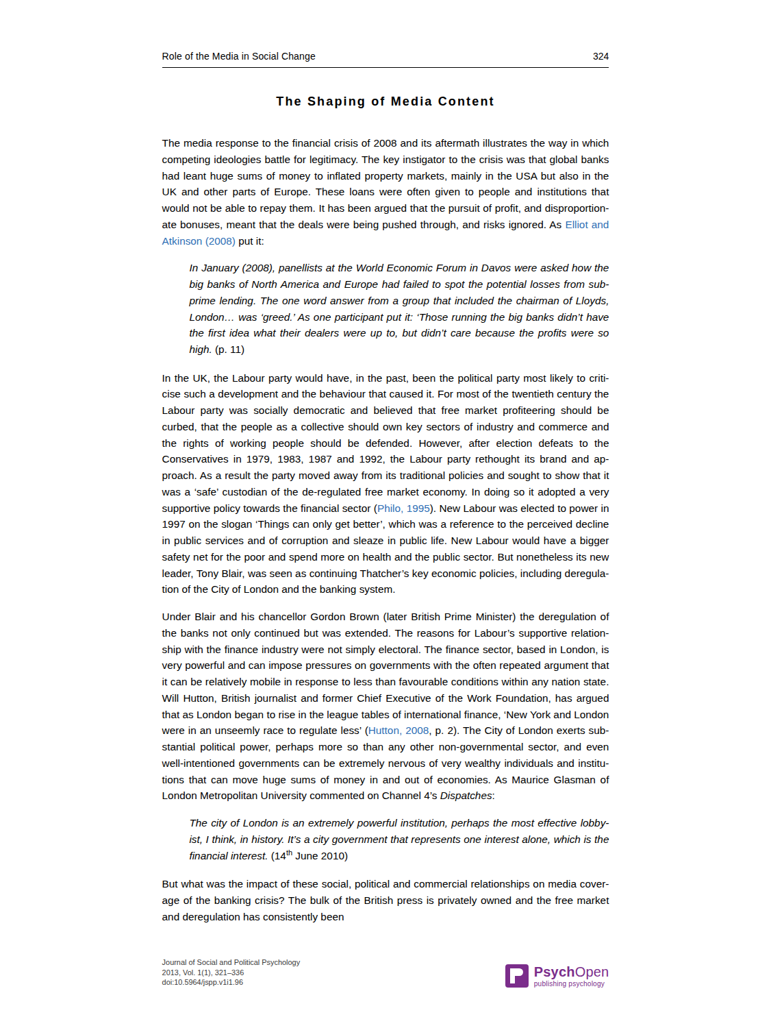Role of the Media in Social Change 324
The Shaping of Media Content
The media response to the financial crisis of 2008 and its aftermath illustrates the way in which competing ideologies battle for legitimacy. The key instigator to the crisis was that global banks had leant huge sums of money to inflated property markets, mainly in the USA but also in the UK and other parts of Europe. These loans were often given to people and institutions that would not be able to repay them. It has been argued that the pursuit of profit, and disproportionate bonuses, meant that the deals were being pushed through, and risks ignored. As Elliot and Atkinson (2008) put it:
In January (2008), panellists at the World Economic Forum in Davos were asked how the big banks of North America and Europe had failed to spot the potential losses from sub-prime lending. The one word answer from a group that included the chairman of Lloyds, London… was ‘greed.’ As one participant put it: ‘Those running the big banks didn’t have the first idea what their dealers were up to, but didn’t care because the profits were so high. (p. 11)
In the UK, the Labour party would have, in the past, been the political party most likely to criticise such a development and the behaviour that caused it. For most of the twentieth century the Labour party was socially democratic and believed that free market profiteering should be curbed, that the people as a collective should own key sectors of industry and commerce and the rights of working people should be defended. However, after election defeats to the Conservatives in 1979, 1983, 1987 and 1992, the Labour party rethought its brand and approach. As a result the party moved away from its traditional policies and sought to show that it was a ‘safe’ custodian of the de-regulated free market economy. In doing so it adopted a very supportive policy towards the financial sector (Philo, 1995). New Labour was elected to power in 1997 on the slogan ‘Things can only get better’, which was a reference to the perceived decline in public services and of corruption and sleaze in public life. New Labour would have a bigger safety net for the poor and spend more on health and the public sector. But nonetheless its new leader, Tony Blair, was seen as continuing Thatcher’s key economic policies, including deregulation of the City of London and the banking system.
Under Blair and his chancellor Gordon Brown (later British Prime Minister) the deregulation of the banks not only continued but was extended. The reasons for Labour’s supportive relationship with the finance industry were not simply electoral. The finance sector, based in London, is very powerful and can impose pressures on governments with the often repeated argument that it can be relatively mobile in response to less than favourable conditions within any nation state. Will Hutton, British journalist and former Chief Executive of the Work Foundation, has argued that as London began to rise in the league tables of international finance, ‘New York and London were in an unseemly race to regulate less’ (Hutton, 2008, p. 2). The City of London exerts substantial political power, perhaps more so than any other non-governmental sector, and even well-intentioned governments can be extremely nervous of very wealthy individuals and institutions that can move huge sums of money in and out of economies. As Maurice Glasman of London Metropolitan University commented on Channel 4’s Dispatches:
The city of London is an extremely powerful institution, perhaps the most effective lobbyist, I think, in history. It’s a city government that represents one interest alone, which is the financial interest. (14th June 2010)
But what was the impact of these social, political and commercial relationships on media coverage of the banking crisis? The bulk of the British press is privately owned and the free market and deregulation has consistently been
Journal of Social and Political Psychology
2013, Vol. 1(1), 321–336
doi:10.5964/jspp.v1i1.96
Psych Open
publishing psychology